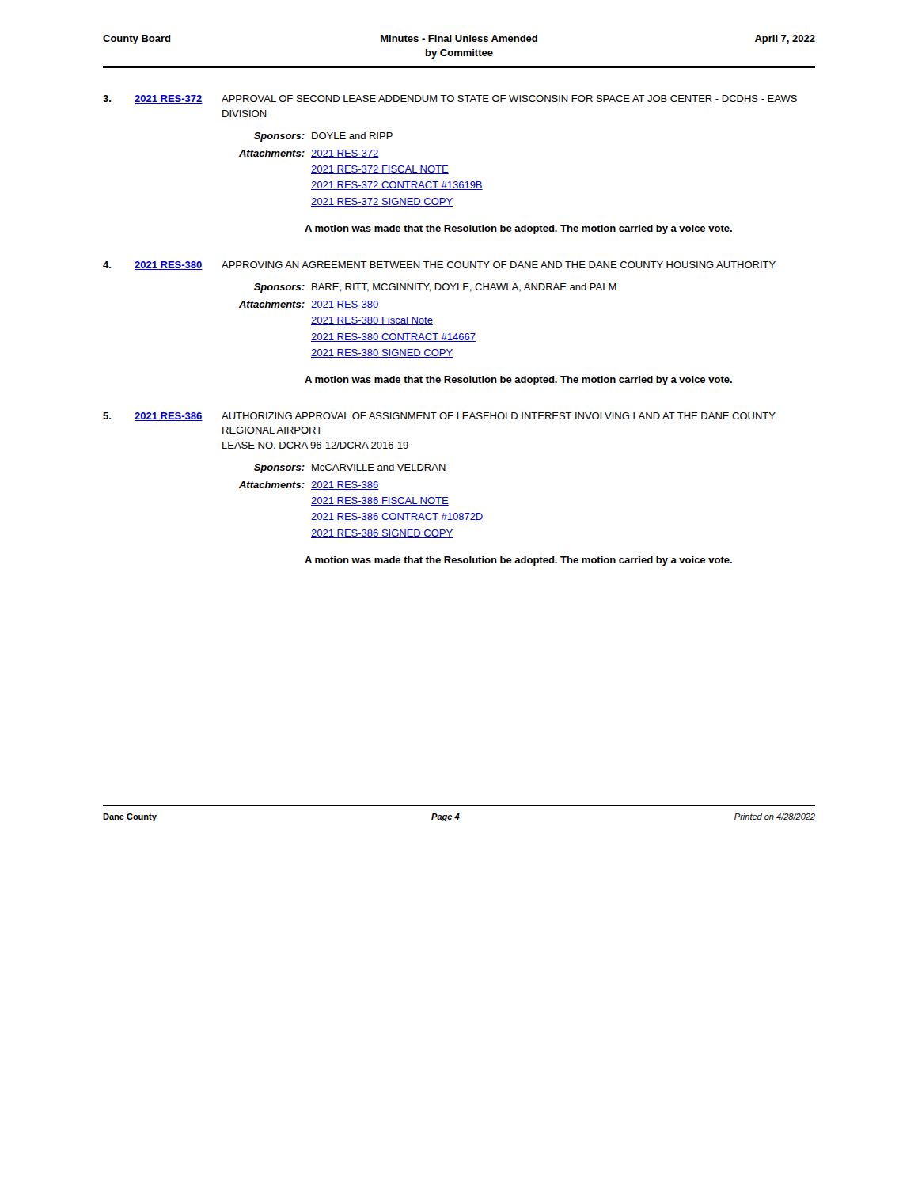County Board
Minutes - Final Unless Amended
by Committee
April 7, 2022
3.
2021 RES-372
Approval of Second Lease Addendum to State of Wisconsin for Space at Job Center - DCDHS - EAWS Division
Sponsors:
DOYLE and RIPP
Attachments:
2021 RES-372 2021 RES-372 FISCAL NOTE 2021 RES-372 CONTRACT #13619B 2021 RES-372 SIGNED COPY
A motion was made that the Resolution be adopted. The motion carried by a voice vote.
4.
2021 RES-380
Approving an Agreement Between the County of Dane and the Dane County Housing Authority
Sponsors:
BARE, RITT, MCGINNITY, DOYLE, CHAWLA, ANDRAE and PALM
Attachments:
2021 RES-380 2021 RES-380 Fiscal Note 2021 RES-380 CONTRACT #14667 2021 RES-380 SIGNED COPY
A motion was made that the Resolution be adopted. The motion carried by a voice vote.
5.
2021 RES-386
Authorizing Approval of Assignment of Leasehold Interest Involving Land at the Dane County Regional Airport
Lease No. DCRA 96-12/DCRA 2016-19
Sponsors:
McCARVILLE and VELDRAN
Attachments:
2021 RES-386 2021 RES-386 FISCAL NOTE 2021 RES-386 CONTRACT #10872D 2021 RES-386 SIGNED COPY
A motion was made that the Resolution be adopted. The motion carried by a voice vote.
Dane County
Page 4
Printed on 4/28/2022